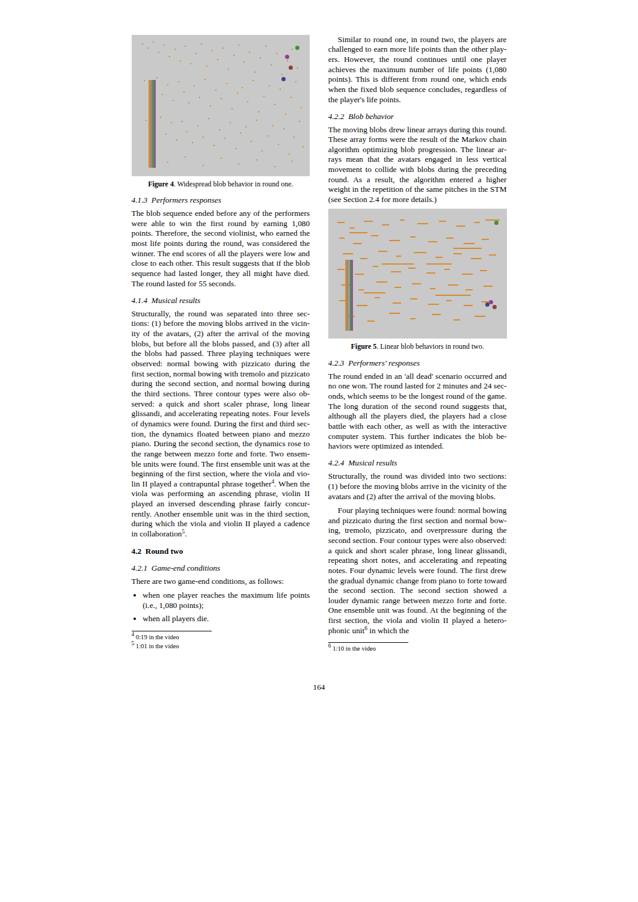Figure 4. Widespread blob behavior in round one.
4.1.3 Performers responses
The blob sequence ended before any of the performers were able to win the first round by earning 1,080 points. Therefore, the second violinist, who earned the most life points during the round, was considered the winner. The end scores of all the players were low and close to each other. This result suggests that if the blob sequence had lasted longer, they all might have died. The round lasted for 55 seconds.
4.1.4 Musical results
Structurally, the round was separated into three sections: (1) before the moving blobs arrived in the vicinity of the avatars, (2) after the arrival of the moving blobs, but before all the blobs passed, and (3) after all the blobs had passed. Three playing techniques were observed: normal bowing with pizzicato during the first section, normal bowing with tremolo and pizzicato during the second section, and normal bowing during the third sections. Three contour types were also observed: a quick and short scaler phrase, long linear glissandi, and accelerating repeating notes. Four levels of dynamics were found. During the first and third section, the dynamics floated between piano and mezzo piano. During the second section, the dynamics rose to the range between mezzo forte and forte. Two ensemble units were found. The first ensemble unit was at the beginning of the first section, where the viola and violin II played a contrapuntal phrase together4. When the viola was performing an ascending phrase, violin II played an inversed descending phrase fairly concurrently. Another ensemble unit was in the third section, during which the viola and violin II played a cadence in collaboration5.
4.2 Round two
4.2.1 Game-end conditions
There are two game-end conditions, as follows:
when one player reaches the maximum life points (i.e., 1,080 points);
when all players die.
4 0:19 in the video
5 1:01 in the video
Similar to round one, in round two, the players are challenged to earn more life points than the other players. However, the round continues until one player achieves the maximum number of life points (1,080 points). This is different from round one, which ends when the fixed blob sequence concludes, regardless of the player's life points.
4.2.2 Blob behavior
The moving blobs drew linear arrays during this round. These array forms were the result of the Markov chain algorithm optimizing blob progression. The linear arrays mean that the avatars engaged in less vertical movement to collide with blobs during the preceding round. As a result, the algorithm entered a higher weight in the repetition of the same pitches in the STM (see Section 2.4 for more details.)
Figure 5. Linear blob behaviors in round two.
4.2.3 Performers' responses
The round ended in an 'all dead' scenario occurred and no one won. The round lasted for 2 minutes and 24 seconds, which seems to be the longest round of the game. The long duration of the second round suggests that, although all the players died, the players had a close battle with each other, as well as with the interactive computer system. This further indicates the blob behaviors were optimized as intended.
4.2.4 Musical results
Structurally, the round was divided into two sections: (1) before the moving blobs arrive in the vicinity of the avatars and (2) after the arrival of the moving blobs.
Four playing techniques were found: normal bowing and pizzicato during the first section and normal bowing, tremolo, pizzicato, and overpressure during the second section. Four contour types were also observed: a quick and short scaler phrase, long linear glissandi, repeating short notes, and accelerating and repeating notes. Four dynamic levels were found. The first drew the gradual dynamic change from piano to forte toward the second section. The second section showed a louder dynamic range between mezzo forte and forte. One ensemble unit was found. At the beginning of the first section, the viola and violin II played a heterophonic unit6 in which the
6 1:10 in the video
164